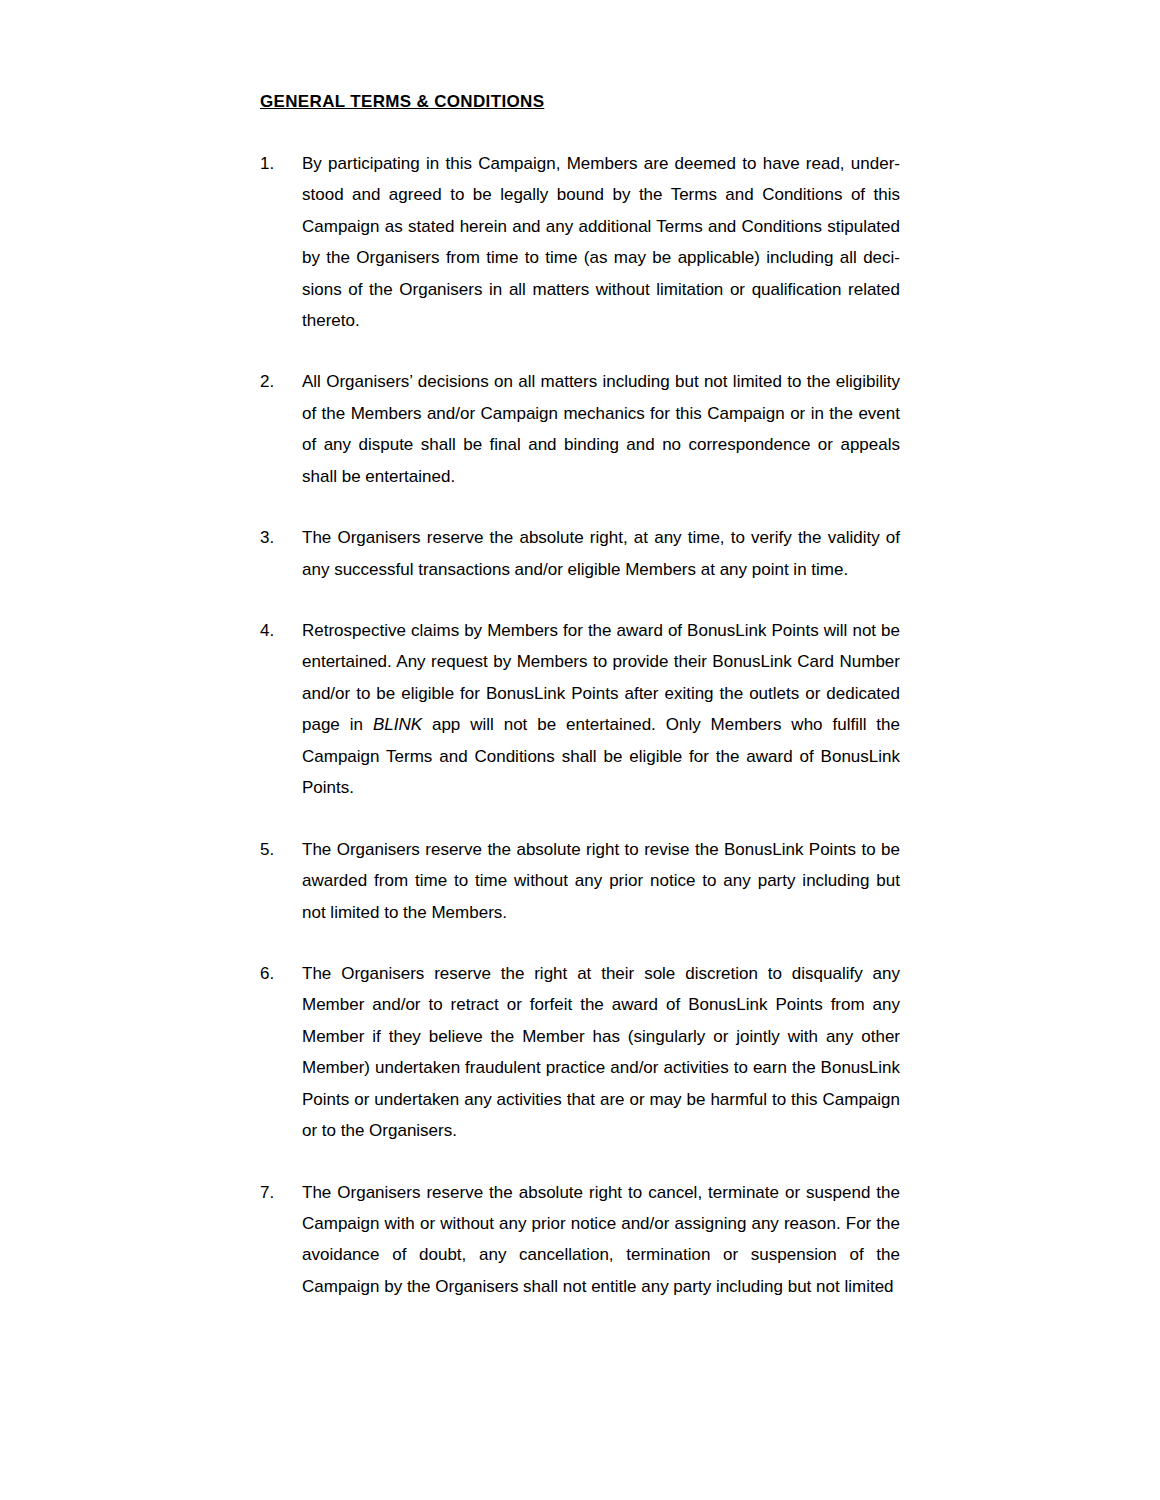General Terms & Conditions
By participating in this Campaign, Members are deemed to have read, understood and agreed to be legally bound by the Terms and Conditions of this Campaign as stated herein and any additional Terms and Conditions stipulated by the Organisers from time to time (as may be applicable) including all decisions of the Organisers in all matters without limitation or qualification related thereto.
All Organisers’ decisions on all matters including but not limited to the eligibility of the Members and/or Campaign mechanics for this Campaign or in the event of any dispute shall be final and binding and no correspondence or appeals shall be entertained.
The Organisers reserve the absolute right, at any time, to verify the validity of any successful transactions and/or eligible Members at any point in time.
Retrospective claims by Members for the award of BonusLink Points will not be entertained. Any request by Members to provide their BonusLink Card Number and/or to be eligible for BonusLink Points after exiting the outlets or dedicated page in BLINK app will not be entertained. Only Members who fulfill the Campaign Terms and Conditions shall be eligible for the award of BonusLink Points.
The Organisers reserve the absolute right to revise the BonusLink Points to be awarded from time to time without any prior notice to any party including but not limited to the Members.
The Organisers reserve the right at their sole discretion to disqualify any Member and/or to retract or forfeit the award of BonusLink Points from any Member if they believe the Member has (singularly or jointly with any other Member) undertaken fraudulent practice and/or activities to earn the BonusLink Points or undertaken any activities that are or may be harmful to this Campaign or to the Organisers.
The Organisers reserve the absolute right to cancel, terminate or suspend the Campaign with or without any prior notice and/or assigning any reason. For the avoidance of doubt, any cancellation, termination or suspension of the Campaign by the Organisers shall not entitle any party including but not limited